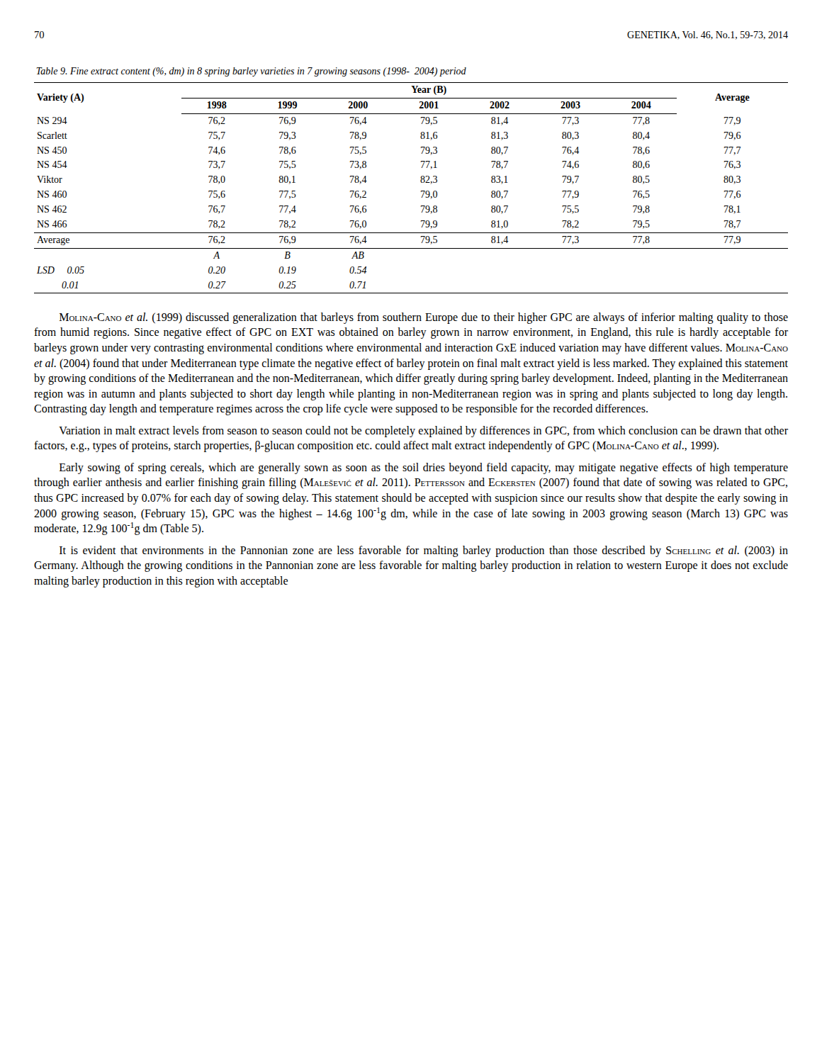70 GENETIKA, Vol. 46, No.1, 59-73, 2014
Table 9. Fine extract content (%, dm) in 8 spring barley varieties in 7 growing seasons (1998- 2004) period
| Variety (A) | Year (B) | Average |
| --- | --- | --- |
| 1998 | 1999 | 2000 | 2001 | 2002 | 2003 | 2004 |
| NS 294 | 76,2 | 76,9 | 76,4 | 79,5 | 81,4 | 77,3 | 77,8 | 77,9 |
| Scarlett | 75,7 | 79,3 | 78,9 | 81,6 | 81,3 | 80,3 | 80,4 | 79,6 |
| NS 450 | 74,6 | 78,6 | 75,5 | 79,3 | 80,7 | 76,4 | 78,6 | 77,7 |
| NS 454 | 73,7 | 75,5 | 73,8 | 77,1 | 78,7 | 74,6 | 80,6 | 76,3 |
| Viktor | 78,0 | 80,1 | 78,4 | 82,3 | 83,1 | 79,7 | 80,5 | 80,3 |
| NS 460 | 75,6 | 77,5 | 76,2 | 79,0 | 80,7 | 77,9 | 76,5 | 77,6 |
| NS 462 | 76,7 | 77,4 | 76,6 | 79,8 | 80,7 | 75,5 | 79,8 | 78,1 |
| NS 466 | 78,2 | 78,2 | 76,0 | 79,9 | 81,0 | 78,2 | 79,5 | 78,7 |
| Average | 76,2 | 76,9 | 76,4 | 79,5 | 81,4 | 77,3 | 77,8 | 77,9 |
| | A | B | AB | | | | | |
| LSD 0.05 | 0.20 | 0.19 | 0.54 | | | | | |
| 0.01 | 0.27 | 0.25 | 0.71 | | | | | |
Molina-Cano et al. (1999) discussed generalization that barleys from southern Europe due to their higher GPC are always of inferior malting quality to those from humid regions. Since negative effect of GPC on EXT was obtained on barley grown in narrow environment, in England, this rule is hardly acceptable for barleys grown under very contrasting environmental conditions where environmental and interaction GxE induced variation may have different values. Molina-Cano et al. (2004) found that under Mediterranean type climate the negative effect of barley protein on final malt extract yield is less marked. They explained this statement by growing conditions of the Mediterranean and the non-Mediterranean, which differ greatly during spring barley development. Indeed, planting in the Mediterranean region was in autumn and plants subjected to short day length while planting in non-Mediterranean region was in spring and plants subjected to long day length. Contrasting day length and temperature regimes across the crop life cycle were supposed to be responsible for the recorded differences.
Variation in malt extract levels from season to season could not be completely explained by differences in GPC, from which conclusion can be drawn that other factors, e.g., types of proteins, starch properties, β-glucan composition etc. could affect malt extract independently of GPC (Molina-Cano et al., 1999).
Early sowing of spring cereals, which are generally sown as soon as the soil dries beyond field capacity, may mitigate negative effects of high temperature through earlier anthesis and earlier finishing grain filling (Malešević et al. 2011). Pettersson and Eckersten (2007) found that date of sowing was related to GPC, thus GPC increased by 0.07% for each day of sowing delay. This statement should be accepted with suspicion since our results show that despite the early sowing in 2000 growing season, (February 15), GPC was the highest – 14.6g 100-1g dm, while in the case of late sowing in 2003 growing season (March 13) GPC was moderate, 12.9g 100-1g dm (Table 5).
It is evident that environments in the Pannonian zone are less favorable for malting barley production than those described by Schelling et al. (2003) in Germany. Although the growing conditions in the Pannonian zone are less favorable for malting barley production in relation to western Europe it does not exclude malting barley production in this region with acceptable